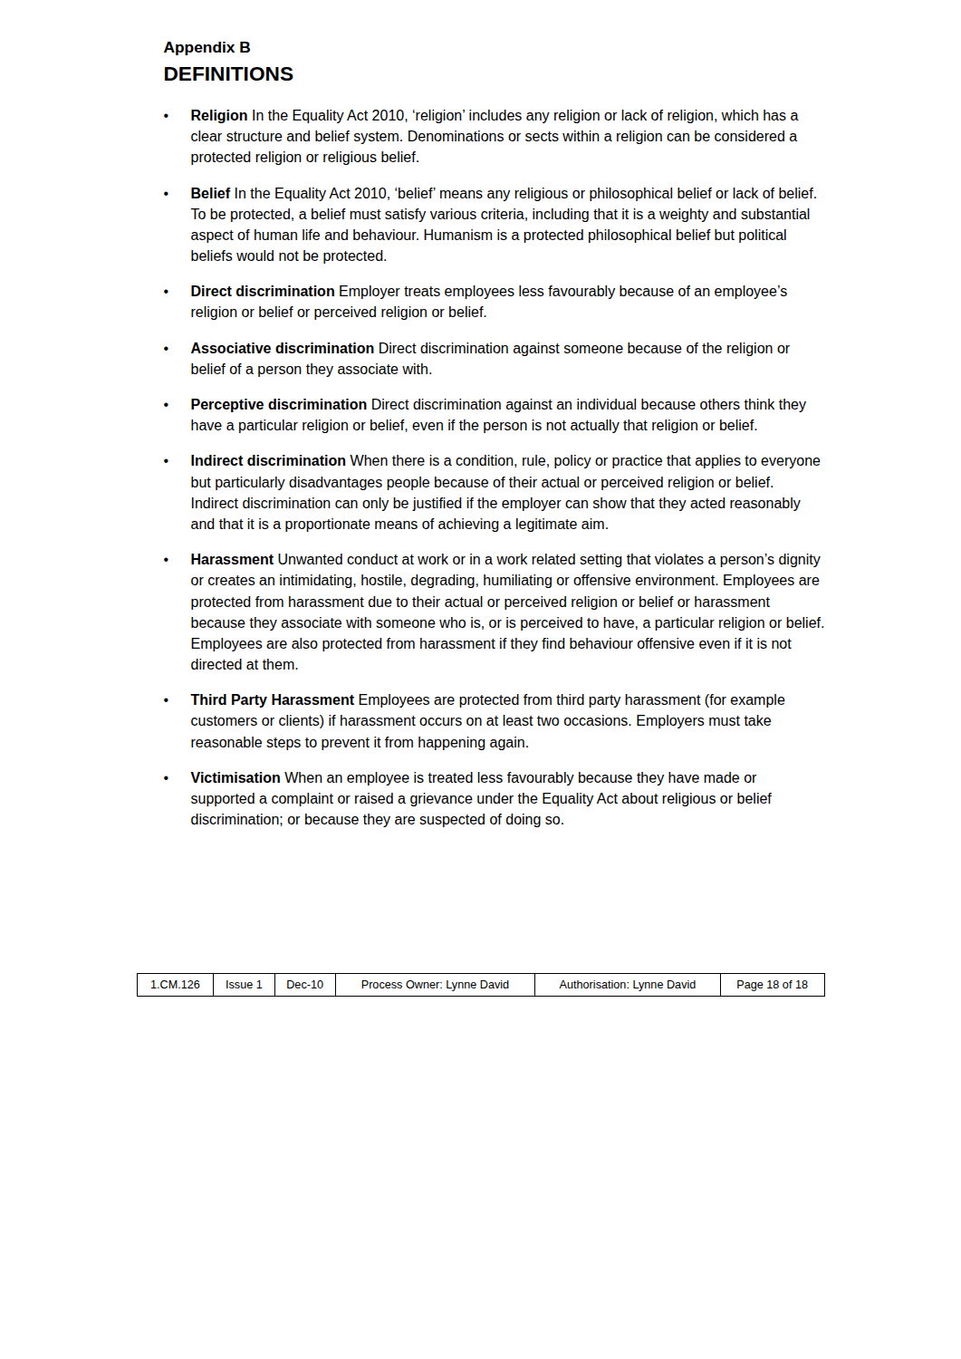Appendix B
DEFINITIONS
Religion In the Equality Act 2010, ‘religion’ includes any religion or lack of religion, which has a clear structure and belief system. Denominations or sects within a religion can be considered a protected religion or religious belief.
Belief In the Equality Act 2010, ‘belief’ means any religious or philosophical belief or lack of belief. To be protected, a belief must satisfy various criteria, including that it is a weighty and substantial aspect of human life and behaviour. Humanism is a protected philosophical belief but political beliefs would not be protected.
Direct discrimination Employer treats employees less favourably because of an employee’s religion or belief or perceived religion or belief.
Associative discrimination Direct discrimination against someone because of the religion or belief of a person they associate with.
Perceptive discrimination Direct discrimination against an individual because others think they have a particular religion or belief, even if the person is not actually that religion or belief.
Indirect discrimination When there is a condition, rule, policy or practice that applies to everyone but particularly disadvantages people because of their actual or perceived religion or belief. Indirect discrimination can only be justified if the employer can show that they acted reasonably and that it is a proportionate means of achieving a legitimate aim.
Harassment Unwanted conduct at work or in a work related setting that violates a person’s dignity or creates an intimidating, hostile, degrading, humiliating or offensive environment. Employees are protected from harassment due to their actual or perceived religion or belief or harassment because they associate with someone who is, or is perceived to have, a particular religion or belief. Employees are also protected from harassment if they find behaviour offensive even if it is not directed at them.
Third Party Harassment Employees are protected from third party harassment (for example customers or clients) if harassment occurs on at least two occasions. Employers must take reasonable steps to prevent it from happening again.
Victimisation When an employee is treated less favourably because they have made or supported a complaint or raised a grievance under the Equality Act about religious or belief discrimination; or because they are suspected of doing so.
| 1.CM.126 | Issue 1 | Dec-10 | Process Owner: Lynne David | Authorisation: Lynne David | Page 18 of 18 |